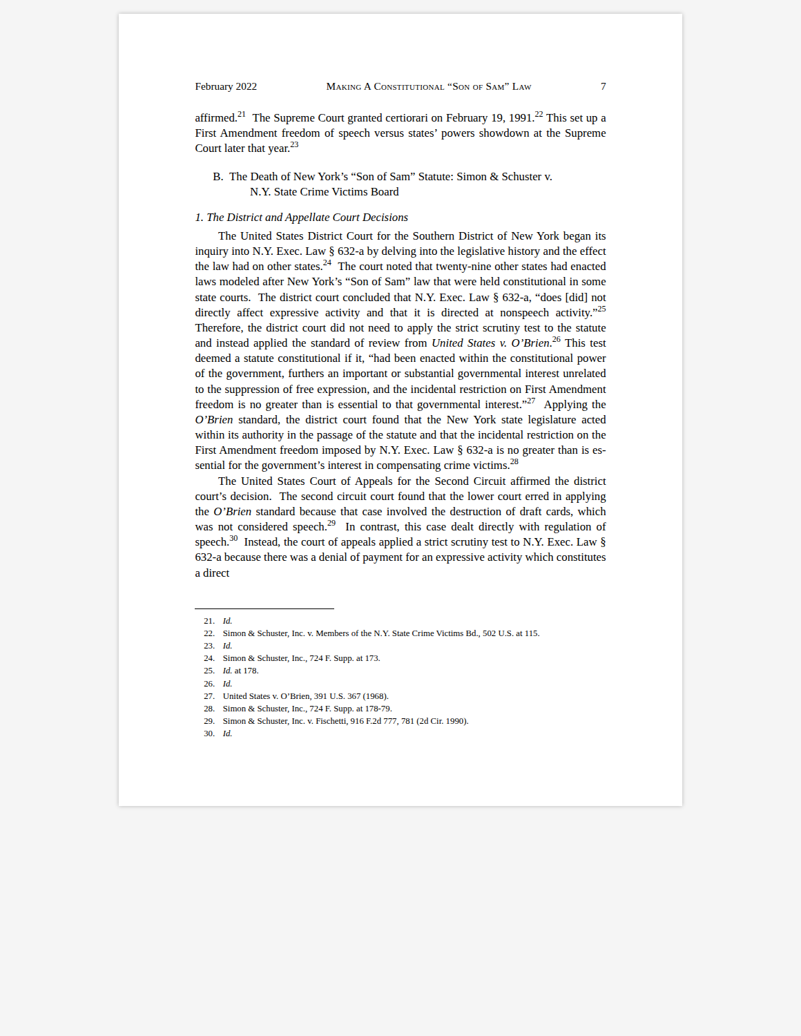February 2022 Making A Constitutional “Son of Sam” Law 7
affirmed.21 The Supreme Court granted certiorari on February 19, 1991.22 This set up a First Amendment freedom of speech versus states’ powers showdown at the Supreme Court later that year.23
B. The Death of New York’s “Son of Sam” Statute: Simon & Schuster v.N.Y. State Crime Victims Board
1. The District and Appellate Court Decisions
The United States District Court for the Southern District of New York began its inquiry into N.Y. Exec. Law § 632-a by delving into the legislative history and the effect the law had on other states.24 The court noted that twenty-nine other states had enacted laws modeled after New York’s “Son of Sam” law that were held constitutional in some state courts. The district court concluded that N.Y. Exec. Law § 632-a, “does [did] not directly affect expressive activity and that it is directed at nonspeech activity.”25 Therefore, the district court did not need to apply the strict scrutiny test to the statute and instead applied the standard of review from United States v. O’Brien.26 This test deemed a statute constitutional if it, “had been enacted within the constitutional power of the government, furthers an important or substantial governmental interest unrelated to the suppression of free expression, and the incidental restriction on First Amendment freedom is no greater than is essential to that governmental interest.”27 Applying the O’Brien standard, the district court found that the New York state legislature acted within its authority in the passage of the statute and that the incidental restriction on the First Amendment freedom imposed by N.Y. Exec. Law § 632-a is no greater than is essential for the government’s interest in compensating crime victims.28
The United States Court of Appeals for the Second Circuit affirmed the district court’s decision. The second circuit court found that the lower court erred in applying the O’Brien standard because that case involved the destruction of draft cards, which was not considered speech.29 In contrast, this case dealt directly with regulation of speech.30 Instead, the court of appeals applied a strict scrutiny test to N.Y. Exec. Law § 632-a because there was a denial of payment for an expressive activity which constitutes a direct
21. Id.
22. Simon & Schuster, Inc. v. Members of the N.Y. State Crime Victims Bd., 502 U.S. at 115.
23. Id.
24. Simon & Schuster, Inc., 724 F. Supp. at 173.
25. Id. at 178.
26. Id.
27. United States v. O’Brien, 391 U.S. 367 (1968).
28. Simon & Schuster, Inc., 724 F. Supp. at 178-79.
29. Simon & Schuster, Inc. v. Fischetti, 916 F.2d 777, 781 (2d Cir. 1990).
30. Id.